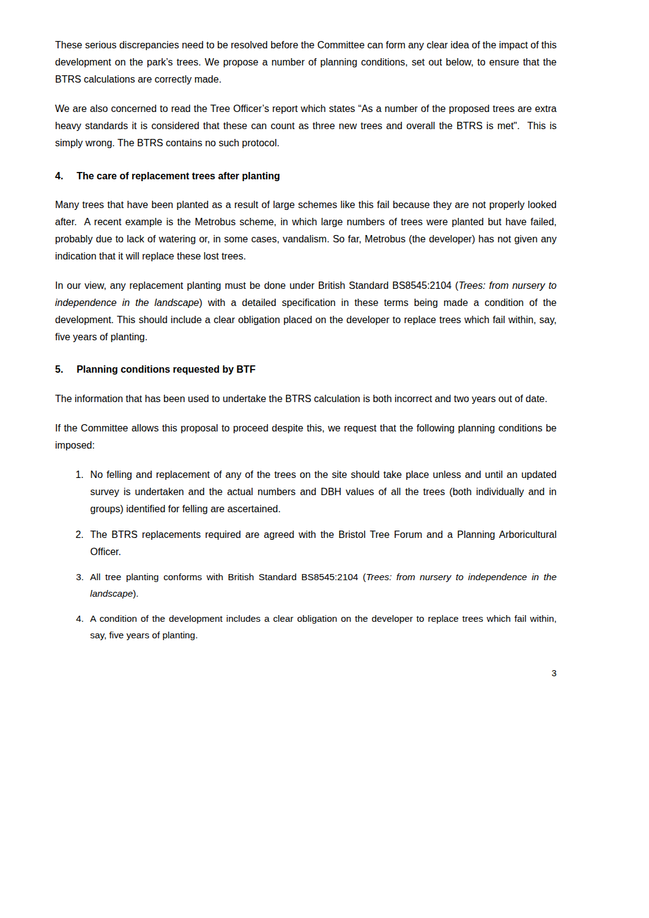These serious discrepancies need to be resolved before the Committee can form any clear idea of the impact of this development on the park’s trees. We propose a number of planning conditions, set out below, to ensure that the BTRS calculations are correctly made.
We are also concerned to read the Tree Officer’s report which states “As a number of the proposed trees are extra heavy standards it is considered that these can count as three new trees and overall the BTRS is met". This is simply wrong. The BTRS contains no such protocol.
4. The care of replacement trees after planting
Many trees that have been planted as a result of large schemes like this fail because they are not properly looked after. A recent example is the Metrobus scheme, in which large numbers of trees were planted but have failed, probably due to lack of watering or, in some cases, vandalism. So far, Metrobus (the developer) has not given any indication that it will replace these lost trees.
In our view, any replacement planting must be done under British Standard BS8545:2104 (Trees: from nursery to independence in the landscape) with a detailed specification in these terms being made a condition of the development. This should include a clear obligation placed on the developer to replace trees which fail within, say, five years of planting.
5. Planning conditions requested by BTF
The information that has been used to undertake the BTRS calculation is both incorrect and two years out of date.
If the Committee allows this proposal to proceed despite this, we request that the following planning conditions be imposed:
No felling and replacement of any of the trees on the site should take place unless and until an updated survey is undertaken and the actual numbers and DBH values of all the trees (both individually and in groups) identified for felling are ascertained.
The BTRS replacements required are agreed with the Bristol Tree Forum and a Planning Arboricultural Officer.
All tree planting conforms with British Standard BS8545:2104 (Trees: from nursery to independence in the landscape).
A condition of the development includes a clear obligation on the developer to replace trees which fail within, say, five years of planting.
3